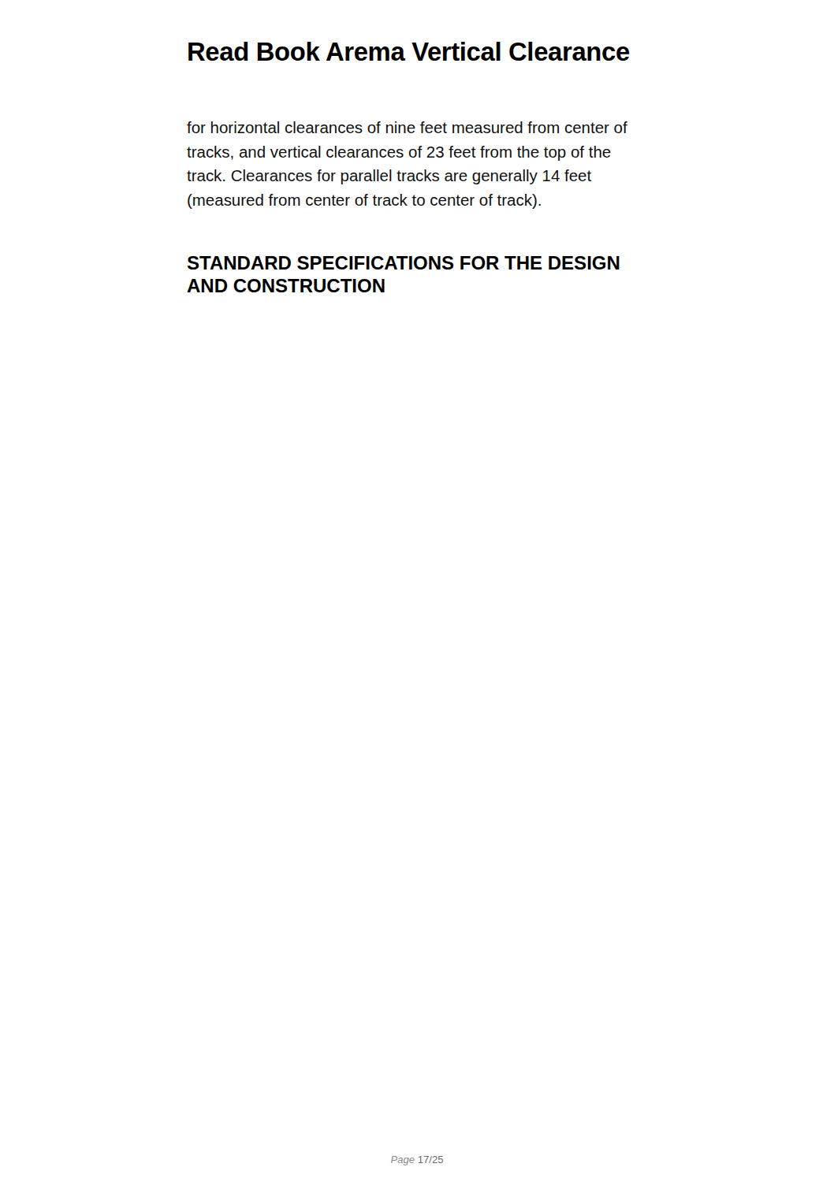Read Book Arema Vertical Clearance
for horizontal clearances of nine feet measured from center of tracks, and vertical clearances of 23 feet from the top of the track. Clearances for parallel tracks are generally 14 feet (measured from center of track to center of track).
STANDARD SPECIFICATIONS FOR THE DESIGN AND CONSTRUCTION
Page 17/25